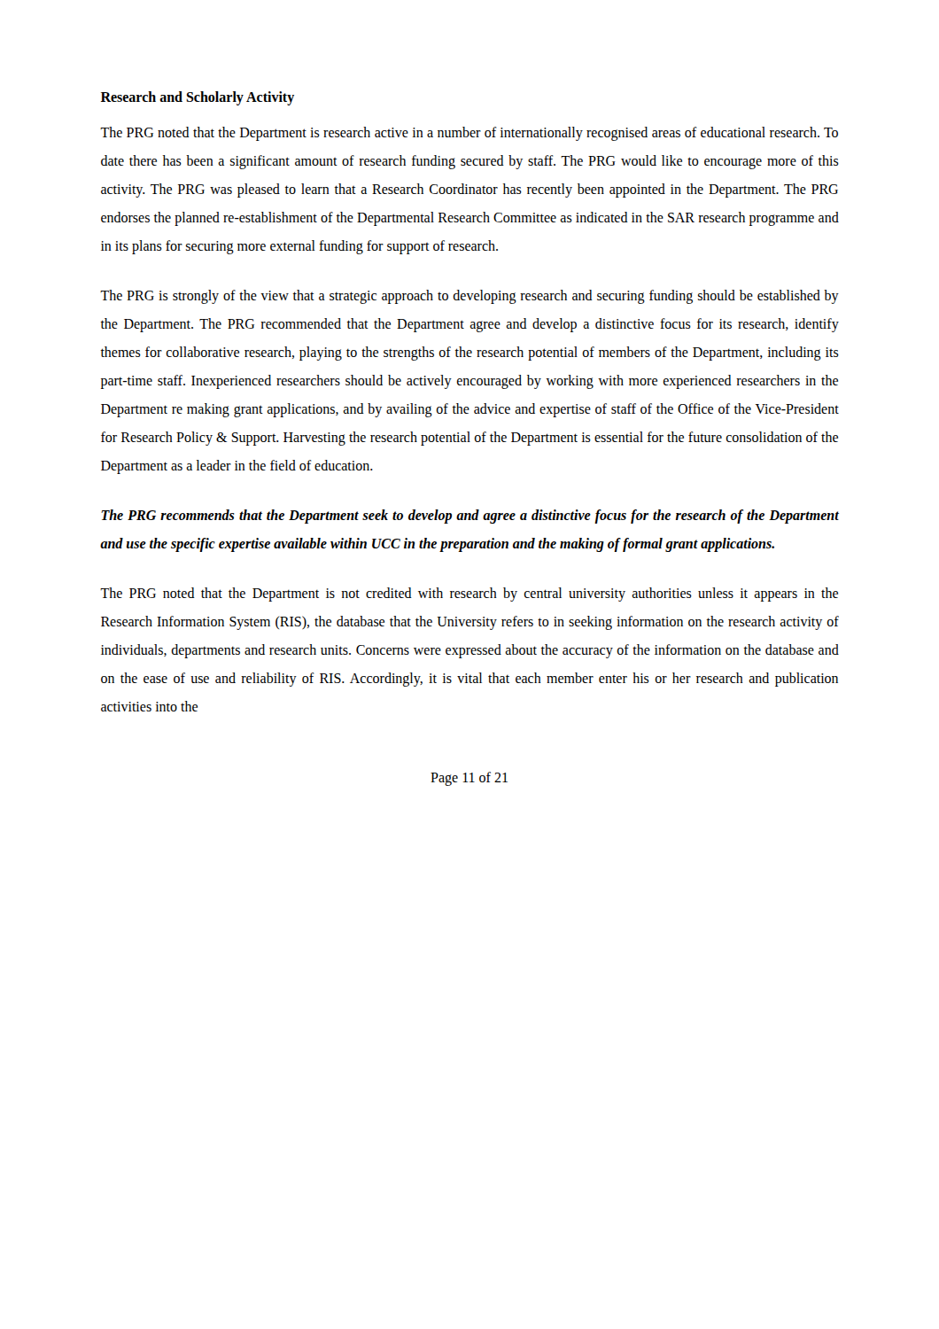Research and Scholarly Activity
The PRG noted that the Department is research active in a number of internationally recognised areas of educational research. To date there has been a significant amount of research funding secured by staff. The PRG would like to encourage more of this activity. The PRG was pleased to learn that a Research Coordinator has recently been appointed in the Department. The PRG endorses the planned re-establishment of the Departmental Research Committee as indicated in the SAR research programme and in its plans for securing more external funding for support of research.
The PRG is strongly of the view that a strategic approach to developing research and securing funding should be established by the Department. The PRG recommended that the Department agree and develop a distinctive focus for its research, identify themes for collaborative research, playing to the strengths of the research potential of members of the Department, including its part-time staff. Inexperienced researchers should be actively encouraged by working with more experienced researchers in the Department re making grant applications, and by availing of the advice and expertise of staff of the Office of the Vice-President for Research Policy & Support. Harvesting the research potential of the Department is essential for the future consolidation of the Department as a leader in the field of education.
The PRG recommends that the Department seek to develop and agree a distinctive focus for the research of the Department and use the specific expertise available within UCC in the preparation and the making of formal grant applications.
The PRG noted that the Department is not credited with research by central university authorities unless it appears in the Research Information System (RIS), the database that the University refers to in seeking information on the research activity of individuals, departments and research units. Concerns were expressed about the accuracy of the information on the database and on the ease of use and reliability of RIS. Accordingly, it is vital that each member enter his or her research and publication activities into the
Page 11 of 21